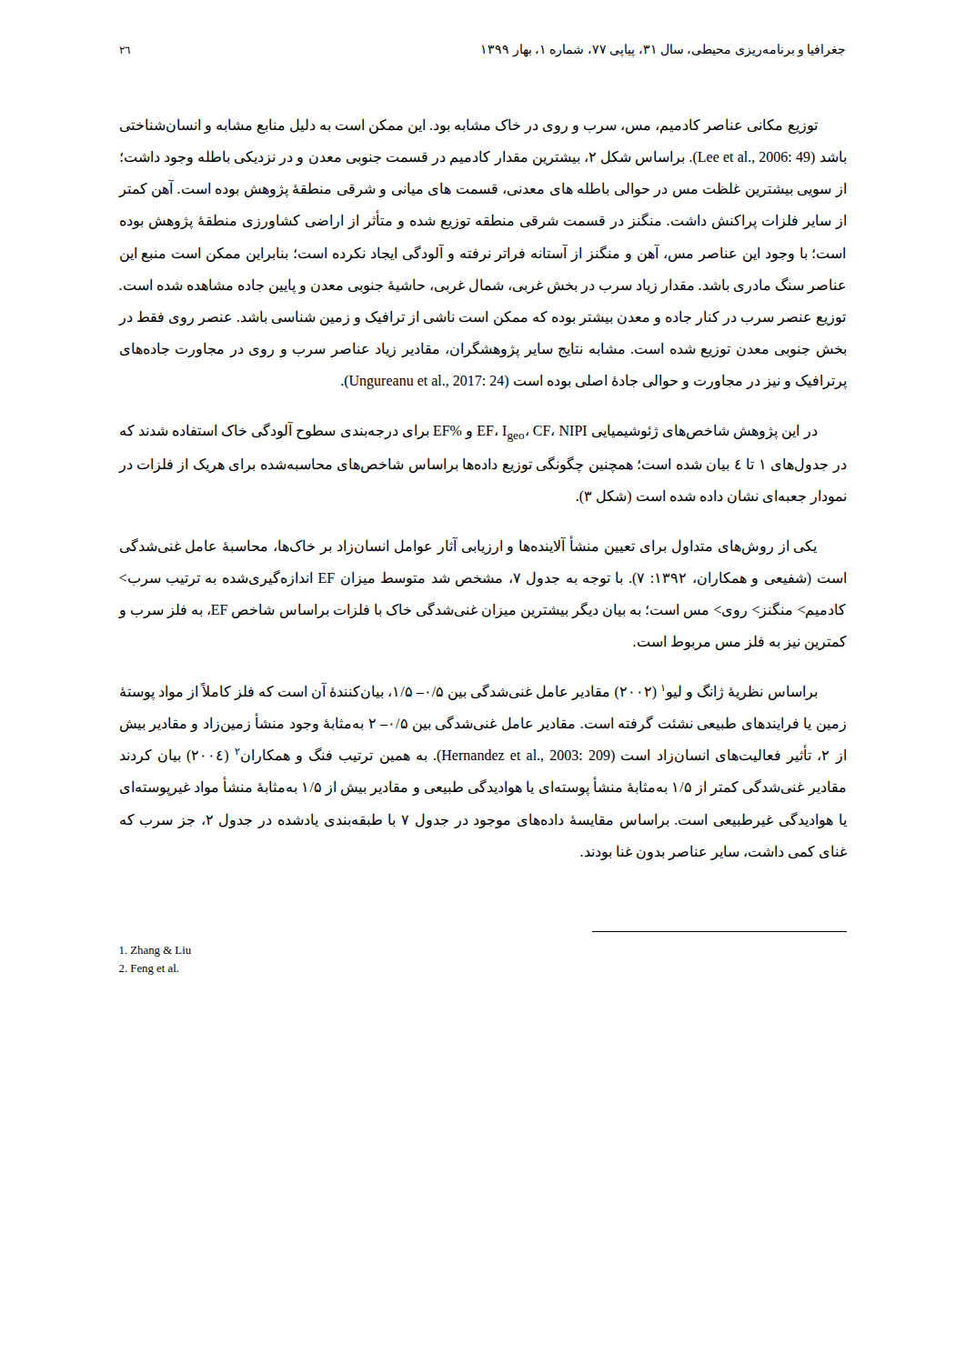جغرافیا و برنامه‌ریزی محیطی، سال ۳۱، پیاپی ۷۷، شماره ۱، بهار ۱۳۹۹ ۲٦
توزیع مکانی عناصر کادمیم، مس، سرب و روی در خاک مشابه بود. این ممکن است به دلیل منابع مشابه و انسان‌شناختی باشد (Lee et al., 2006: 49). براساس شکل ۲، بیشترین مقدار کادمیم در قسمت جنوبی معدن و در نزدیکی باطله وجود داشت؛ از سویی بیشترین غلظت مس در حوالی باطله های معدنی، قسمت های میانی و شرقی منطقهٔ پژوهش بوده است. آهن کمتر از سایر فلزات پراکنش داشت. منگنز در قسمت شرقی منطقه توزیع شده و متأثر از اراضی کشاورزی منطقهٔ پژوهش بوده است؛ با وجود این عناصر مس، آهن و منگنز از آستانه فراتر نرفته و آلودگی ایجاد نکرده است؛ بنابراین ممکن است منبع این عناصر سنگ مادری باشد. مقدار زیاد سرب در بخش غربی، شمال غربی، حاشیهٔ جنوبی معدن و پایین جاده مشاهده شده است. توزیع عنصر سرب در کنار جاده و معدن بیشتر بوده که ممکن است ناشی از ترافیک و زمین شناسی باشد. عنصر روی فقط در بخش جنوبی معدن توزیع شده است. مشابه نتایج سایر پژوهشگران، مقادیر زیاد عناصر سرب و روی در مجاورت جاده‌های پرترافیک و نیز در مجاورت و حوالی جادهٔ اصلی بوده است (Ungureanu et al., 2017: 24).
در این پژوهش شاخص‌های ژئوشیمیایی EF، Igeo، CF، NIPI و EF% برای درجه‌بندی سطوح آلودگی خاک استفاده شدند که در جدول‌های ۱ تا ٤ بیان شده است؛ همچنین چگونگی توزیع داده‌ها براساس شاخص‌های محاسبه‌شده برای هریک از فلزات در نمودار جعبه‌ای نشان داده شده است (شکل ۳).
یکی از روش‌های متداول برای تعیین منشأ آلاینده‌ها و ارزیابی آثار عوامل انسان‌زاد بر خاک‌ها، محاسبهٔ عامل غنی‌شدگی است (شفیعی و همکاران، ۱۳۹۲: ۷). با توجه به جدول ۷، مشخص شد متوسط میزان EF اندازه‌گیری‌شده به ترتیب سرب> کادمیم> منگنز> روی> مس است؛ به بیان دیگر بیشترین میزان غنی‌شدگی خاک با فلزات براساس شاخص EF، به فلز سرب و کمترین نیز به فلز مس مربوط است.
براساس نظریهٔ ژانگ و لیو۱ (۲۰۰۲) مقادیر عامل غنی‌شدگی بین ۰/۵– ۱/۵، بیان‌کنندهٔ آن است که فلز کاملاً از مواد پوستهٔ زمین یا فرایندهای طبیعی نشئت گرفته است. مقادیر عامل غنی‌شدگی بین ۰/۵– ۲ به‌مثابهٔ وجود منشأ زمین‌زاد و مقادیر بیش از ۲، تأثیر فعالیت‌های انسان‌زاد است (Hernandez et al., 2003: 209). به همین ترتیب فنگ و همکاران۲ (۲۰۰٤) بیان کردند مقادیر غنی‌شدگی کمتر از ۱/۵ به‌مثابهٔ منشأ پوسته‌ای یا هوادیدگی طبیعی و مقادیر بیش از ۱/۵ به‌مثابهٔ منشأ مواد غیرپوسته‌ای یا هوادیدگی غیرطبیعی است. براساس مقایسهٔ داده‌های موجود در جدول ۷ با طبقه‌بندی یادشده در جدول ۲، جز سرب که غنای کمی داشت، سایر عناصر بدون غنا بودند.
1. Zhang & Liu
2. Feng et al.